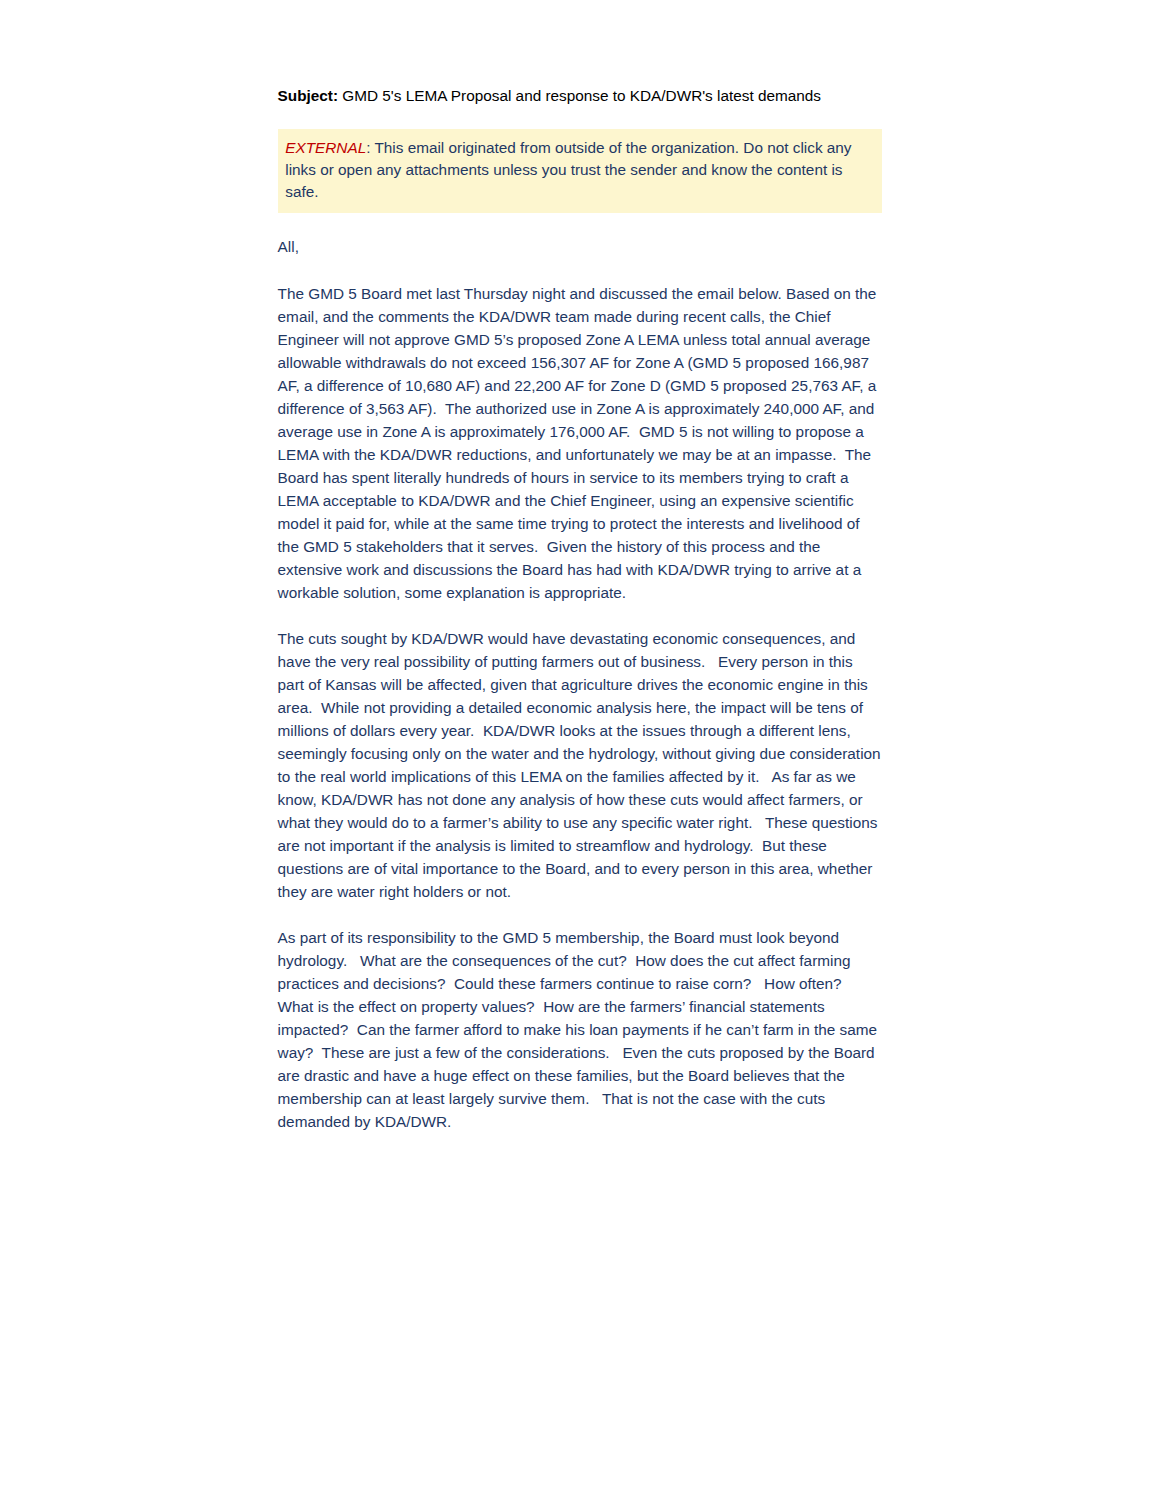Subject: GMD 5's LEMA Proposal and response to KDA/DWR's latest demands
EXTERNAL: This email originated from outside of the organization. Do not click any links or open any attachments unless you trust the sender and know the content is safe.
All,
The GMD 5 Board met last Thursday night and discussed the email below. Based on the email, and the comments the KDA/DWR team made during recent calls, the Chief Engineer will not approve GMD 5’s proposed Zone A LEMA unless total annual average allowable withdrawals do not exceed 156,307 AF for Zone A (GMD 5 proposed 166,987 AF, a difference of 10,680 AF) and 22,200 AF for Zone D (GMD 5 proposed 25,763 AF, a difference of 3,563 AF). The authorized use in Zone A is approximately 240,000 AF, and average use in Zone A is approximately 176,000 AF. GMD 5 is not willing to propose a LEMA with the KDA/DWR reductions, and unfortunately we may be at an impasse. The Board has spent literally hundreds of hours in service to its members trying to craft a LEMA acceptable to KDA/DWR and the Chief Engineer, using an expensive scientific model it paid for, while at the same time trying to protect the interests and livelihood of the GMD 5 stakeholders that it serves. Given the history of this process and the extensive work and discussions the Board has had with KDA/DWR trying to arrive at a workable solution, some explanation is appropriate.
The cuts sought by KDA/DWR would have devastating economic consequences, and have the very real possibility of putting farmers out of business. Every person in this part of Kansas will be affected, given that agriculture drives the economic engine in this area. While not providing a detailed economic analysis here, the impact will be tens of millions of dollars every year. KDA/DWR looks at the issues through a different lens, seemingly focusing only on the water and the hydrology, without giving due consideration to the real world implications of this LEMA on the families affected by it. As far as we know, KDA/DWR has not done any analysis of how these cuts would affect farmers, or what they would do to a farmer’s ability to use any specific water right. These questions are not important if the analysis is limited to streamflow and hydrology. But these questions are of vital importance to the Board, and to every person in this area, whether they are water right holders or not.
As part of its responsibility to the GMD 5 membership, the Board must look beyond hydrology. What are the consequences of the cut? How does the cut affect farming practices and decisions? Could these farmers continue to raise corn? How often? What is the effect on property values? How are the farmers’ financial statements impacted? Can the farmer afford to make his loan payments if he can’t farm in the same way? These are just a few of the considerations. Even the cuts proposed by the Board are drastic and have a huge effect on these families, but the Board believes that the membership can at least largely survive them. That is not the case with the cuts demanded by KDA/DWR.